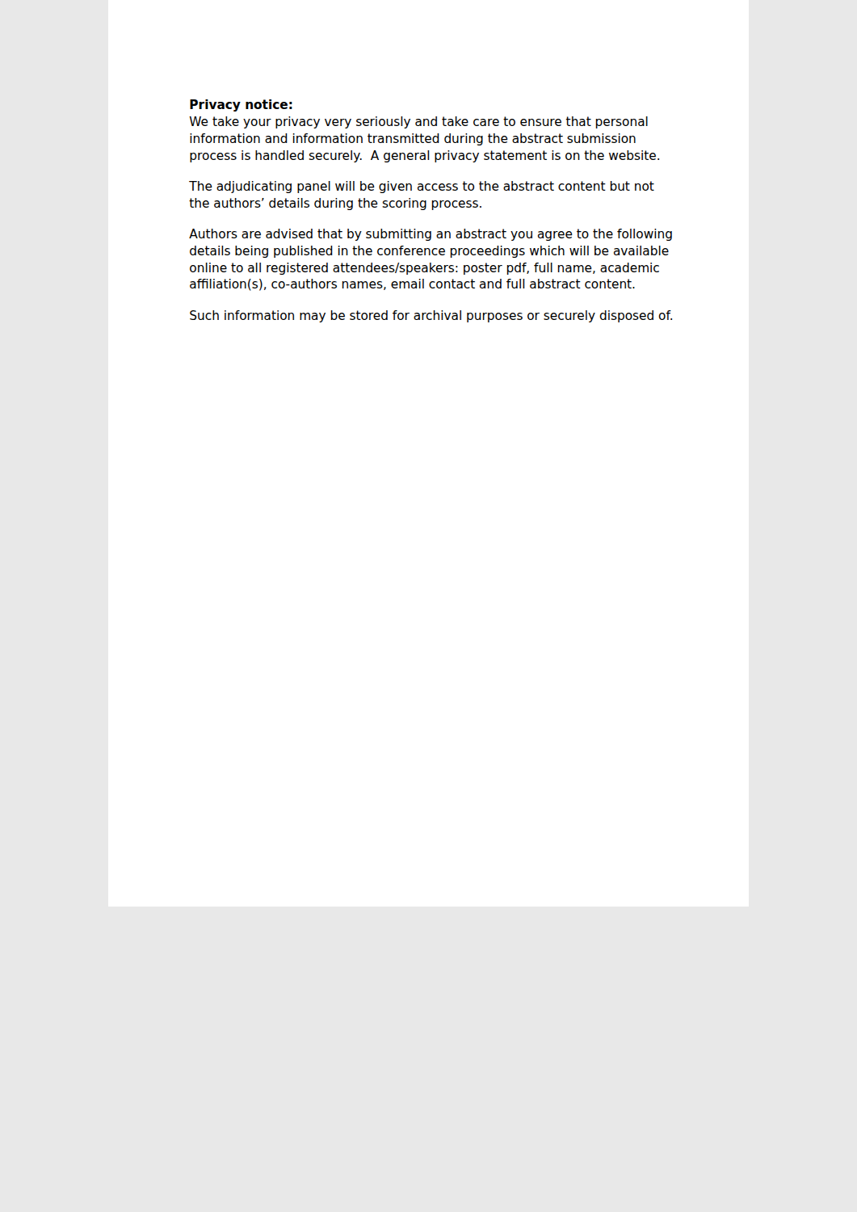Privacy notice:
We take your privacy very seriously and take care to ensure that personal information and information transmitted during the abstract submission process is handled securely. A general privacy statement is on the website.
The adjudicating panel will be given access to the abstract content but not the authors’ details during the scoring process.
Authors are advised that by submitting an abstract you agree to the following details being published in the conference proceedings which will be available online to all registered attendees/speakers: poster pdf, full name, academic affiliation(s), co-authors names, email contact and full abstract content.
Such information may be stored for archival purposes or securely disposed of.